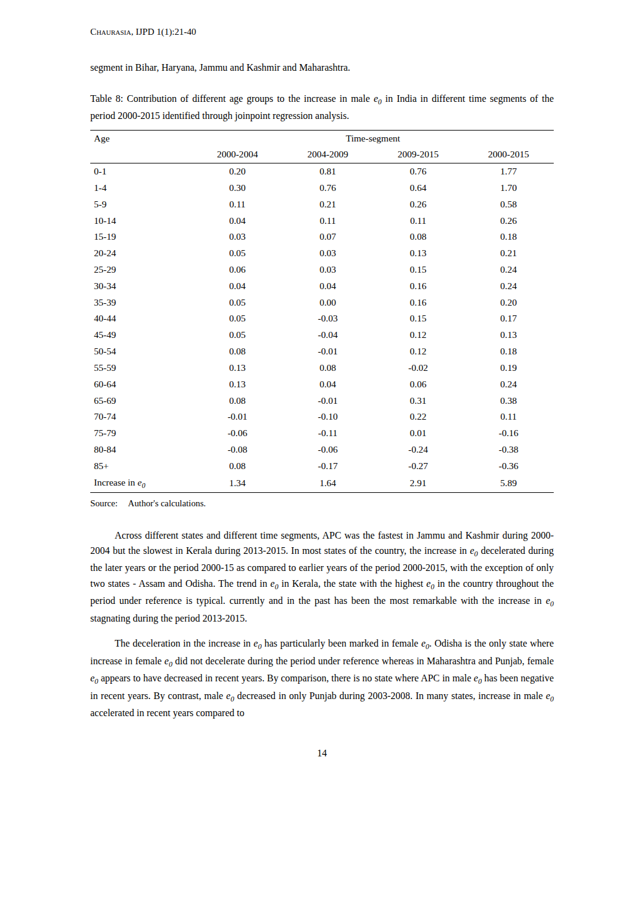Chaurasia, IJPD 1(1):21-40
segment in Bihar, Haryana, Jammu and Kashmir and Maharashtra.
Table 8: Contribution of different age groups to the increase in male e0 in India in different time segments of the period 2000-2015 identified through joinpoint regression analysis.
| Age | Time-segment |
| --- | --- |
| | 2000-2004 | 2004-2009 | 2009-2015 | 2000-2015 |
| 0-1 | 0.20 | 0.81 | 0.76 | 1.77 |
| 1-4 | 0.30 | 0.76 | 0.64 | 1.70 |
| 5-9 | 0.11 | 0.21 | 0.26 | 0.58 |
| 10-14 | 0.04 | 0.11 | 0.11 | 0.26 |
| 15-19 | 0.03 | 0.07 | 0.08 | 0.18 |
| 20-24 | 0.05 | 0.03 | 0.13 | 0.21 |
| 25-29 | 0.06 | 0.03 | 0.15 | 0.24 |
| 30-34 | 0.04 | 0.04 | 0.16 | 0.24 |
| 35-39 | 0.05 | 0.00 | 0.16 | 0.20 |
| 40-44 | 0.05 | -0.03 | 0.15 | 0.17 |
| 45-49 | 0.05 | -0.04 | 0.12 | 0.13 |
| 50-54 | 0.08 | -0.01 | 0.12 | 0.18 |
| 55-59 | 0.13 | 0.08 | -0.02 | 0.19 |
| 60-64 | 0.13 | 0.04 | 0.06 | 0.24 |
| 65-69 | 0.08 | -0.01 | 0.31 | 0.38 |
| 70-74 | -0.01 | -0.10 | 0.22 | 0.11 |
| 75-79 | -0.06 | -0.11 | 0.01 | -0.16 |
| 80-84 | -0.08 | -0.06 | -0.24 | -0.38 |
| 85+ | 0.08 | -0.17 | -0.27 | -0.36 |
| Increase in e 0 | 1.34 | 1.64 | 2.91 | 5.89 |
Source: Author's calculations.
Across different states and different time segments, APC was the fastest in Jammu and Kashmir during 2000-2004 but the slowest in Kerala during 2013-2015. In most states of the country, the increase in e0 decelerated during the later years or the period 2000-15 as compared to earlier years of the period 2000-2015, with the exception of only two states - Assam and Odisha. The trend in e0 in Kerala, the state with the highest e0 in the country throughout the period under reference is typical. currently and in the past has been the most remarkable with the increase in e0 stagnating during the period 2013-2015.
The deceleration in the increase in e0 has particularly been marked in female e0. Odisha is the only state where increase in female e0 did not decelerate during the period under reference whereas in Maharashtra and Punjab, female e0 appears to have decreased in recent years. By comparison, there is no state where APC in male e0 has been negative in recent years. By contrast, male e0 decreased in only Punjab during 2003-2008. In many states, increase in male e0 accelerated in recent years compared to
14